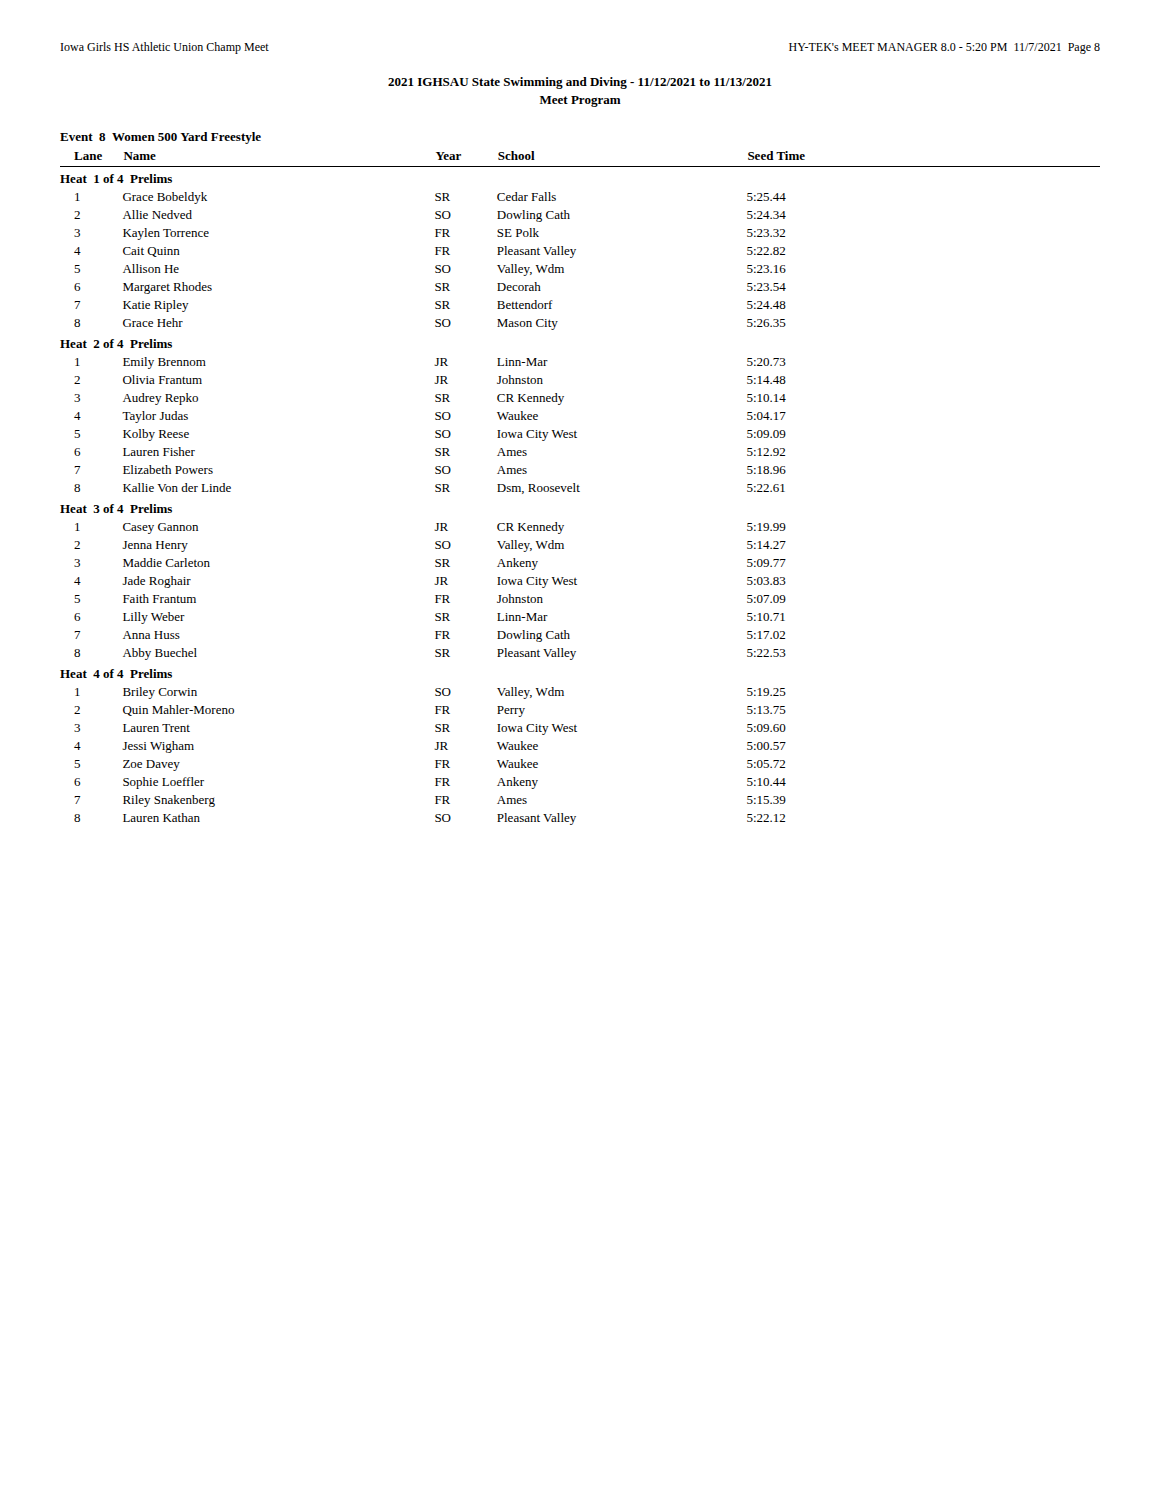Iowa Girls HS Athletic Union Champ Meet
HY-TEK's MEET MANAGER 8.0 - 5:20 PM 11/7/2021 Page 8
2021 IGHSAU State Swimming and Diving - 11/12/2021 to 11/13/2021
Meet Program
Event 8 Women 500 Yard Freestyle
| Lane | Name | Year | School | Seed Time |
| --- | --- | --- | --- | --- |
| Heat 1 of 4 Prelims |
| 1 | Grace Bobeldyk | SR | Cedar Falls | 5:25.44 |
| 2 | Allie Nedved | SO | Dowling Cath | 5:24.34 |
| 3 | Kaylen Torrence | FR | SE Polk | 5:23.32 |
| 4 | Cait Quinn | FR | Pleasant Valley | 5:22.82 |
| 5 | Allison He | SO | Valley, Wdm | 5:23.16 |
| 6 | Margaret Rhodes | SR | Decorah | 5:23.54 |
| 7 | Katie Ripley | SR | Bettendorf | 5:24.48 |
| 8 | Grace Hehr | SO | Mason City | 5:26.35 |
| Heat 2 of 4 Prelims |
| 1 | Emily Brennom | JR | Linn-Mar | 5:20.73 |
| 2 | Olivia Frantum | JR | Johnston | 5:14.48 |
| 3 | Audrey Repko | SR | CR Kennedy | 5:10.14 |
| 4 | Taylor Judas | SO | Waukee | 5:04.17 |
| 5 | Kolby Reese | SO | Iowa City West | 5:09.09 |
| 6 | Lauren Fisher | SR | Ames | 5:12.92 |
| 7 | Elizabeth Powers | SO | Ames | 5:18.96 |
| 8 | Kallie Von der Linde | SR | Dsm, Roosevelt | 5:22.61 |
| Heat 3 of 4 Prelims |
| 1 | Casey Gannon | JR | CR Kennedy | 5:19.99 |
| 2 | Jenna Henry | SO | Valley, Wdm | 5:14.27 |
| 3 | Maddie Carleton | SR | Ankeny | 5:09.77 |
| 4 | Jade Roghair | JR | Iowa City West | 5:03.83 |
| 5 | Faith Frantum | FR | Johnston | 5:07.09 |
| 6 | Lilly Weber | SR | Linn-Mar | 5:10.71 |
| 7 | Anna Huss | FR | Dowling Cath | 5:17.02 |
| 8 | Abby Buechel | SR | Pleasant Valley | 5:22.53 |
| Heat 4 of 4 Prelims |
| 1 | Briley Corwin | SO | Valley, Wdm | 5:19.25 |
| 2 | Quin Mahler-Moreno | FR | Perry | 5:13.75 |
| 3 | Lauren Trent | SR | Iowa City West | 5:09.60 |
| 4 | Jessi Wigham | JR | Waukee | 5:00.57 |
| 5 | Zoe Davey | FR | Waukee | 5:05.72 |
| 6 | Sophie Loeffler | FR | Ankeny | 5:10.44 |
| 7 | Riley Snakenberg | FR | Ames | 5:15.39 |
| 8 | Lauren Kathan | SO | Pleasant Valley | 5:22.12 |